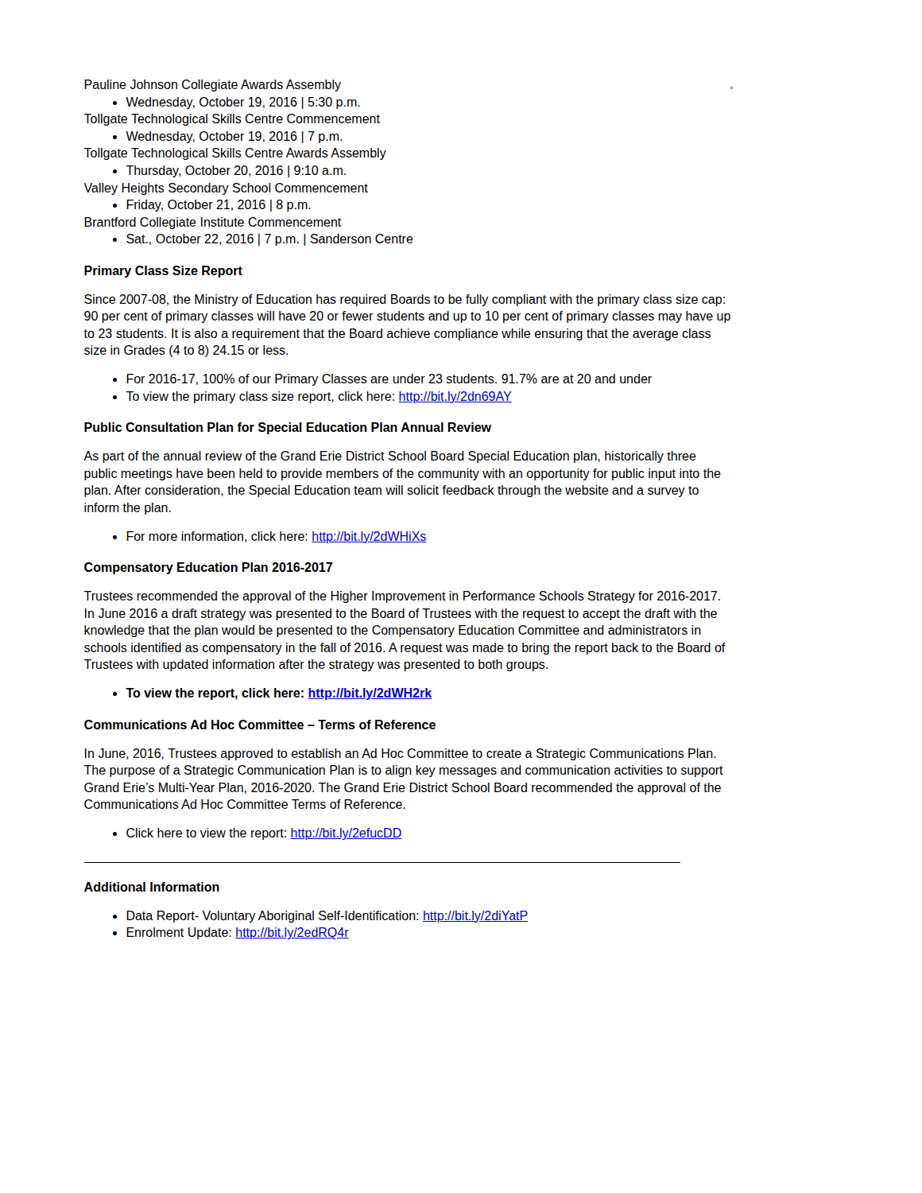Pauline Johnson Collegiate Awards Assembly
Wednesday, October 19, 2016 | 5:30 p.m.
Tollgate Technological Skills Centre Commencement
Wednesday, October 19, 2016 | 7 p.m.
Tollgate Technological Skills Centre Awards Assembly
Thursday, October 20, 2016 | 9:10 a.m.
Valley Heights Secondary School Commencement
Friday, October 21, 2016 | 8 p.m.
Brantford Collegiate Institute Commencement
Sat., October 22, 2016 | 7 p.m. | Sanderson Centre
Primary Class Size Report
Since 2007-08, the Ministry of Education has required Boards to be fully compliant with the primary class size cap: 90 per cent of primary classes will have 20 or fewer students and up to 10 per cent of primary classes may have up to 23 students. It is also a requirement that the Board achieve compliance while ensuring that the average class size in Grades (4 to 8) 24.15 or less.
For 2016-17, 100% of our Primary Classes are under 23 students. 91.7% are at 20 and under
To view the primary class size report, click here: http://bit.ly/2dn69AY
Public Consultation Plan for Special Education Plan Annual Review
As part of the annual review of the Grand Erie District School Board Special Education plan, historically three public meetings have been held to provide members of the community with an opportunity for public input into the plan. After consideration, the Special Education team will solicit feedback through the website and a survey to inform the plan.
For more information, click here: http://bit.ly/2dWHiXs
Compensatory Education Plan 2016-2017
Trustees recommended the approval of the Higher Improvement in Performance Schools Strategy for 2016-2017. In June 2016 a draft strategy was presented to the Board of Trustees with the request to accept the draft with the knowledge that the plan would be presented to the Compensatory Education Committee and administrators in schools identified as compensatory in the fall of 2016. A request was made to bring the report back to the Board of Trustees with updated information after the strategy was presented to both groups.
To view the report, click here: http://bit.ly/2dWH2rk
Communications Ad Hoc Committee – Terms of Reference
In June, 2016, Trustees approved to establish an Ad Hoc Committee to create a Strategic Communications Plan. The purpose of a Strategic Communication Plan is to align key messages and communication activities to support Grand Erie’s Multi-Year Plan, 2016-2020. The Grand Erie District School Board recommended the approval of the Communications Ad Hoc Committee Terms of Reference.
Click here to view the report: http://bit.ly/2efucDD
Additional Information
Data Report- Voluntary Aboriginal Self-Identification: http://bit.ly/2diYatP
Enrolment Update: http://bit.ly/2edRQ4r